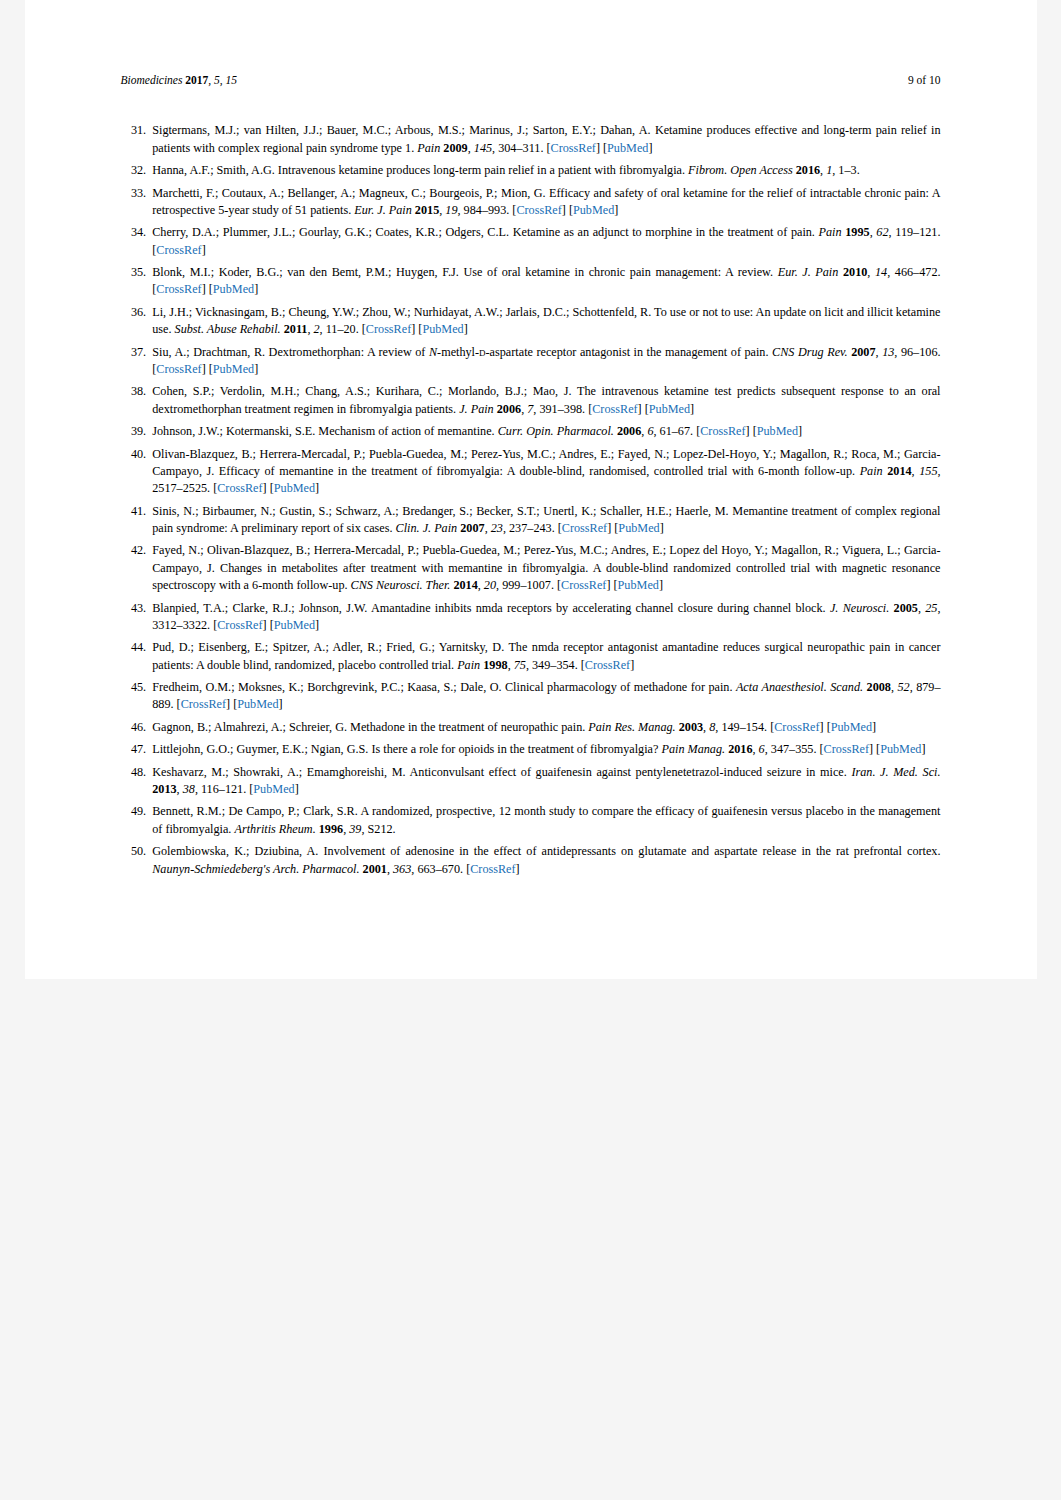Biomedicines 2017, 5, 15 9 of 10
31. Sigtermans, M.J.; van Hilten, J.J.; Bauer, M.C.; Arbous, M.S.; Marinus, J.; Sarton, E.Y.; Dahan, A. Ketamine produces effective and long-term pain relief in patients with complex regional pain syndrome type 1. Pain 2009, 145, 304–311. [CrossRef] [PubMed]
32. Hanna, A.F.; Smith, A.G. Intravenous ketamine produces long-term pain relief in a patient with fibromyalgia. Fibrom. Open Access 2016, 1, 1–3.
33. Marchetti, F.; Coutaux, A.; Bellanger, A.; Magneux, C.; Bourgeois, P.; Mion, G. Efficacy and safety of oral ketamine for the relief of intractable chronic pain: A retrospective 5-year study of 51 patients. Eur. J. Pain 2015, 19, 984–993. [CrossRef] [PubMed]
34. Cherry, D.A.; Plummer, J.L.; Gourlay, G.K.; Coates, K.R.; Odgers, C.L. Ketamine as an adjunct to morphine in the treatment of pain. Pain 1995, 62, 119–121. [CrossRef]
35. Blonk, M.I.; Koder, B.G.; van den Bemt, P.M.; Huygen, F.J. Use of oral ketamine in chronic pain management: A review. Eur. J. Pain 2010, 14, 466–472. [CrossRef] [PubMed]
36. Li, J.H.; Vicknasingam, B.; Cheung, Y.W.; Zhou, W.; Nurhidayat, A.W.; Jarlais, D.C.; Schottenfeld, R. To use or not to use: An update on licit and illicit ketamine use. Subst. Abuse Rehabil. 2011, 2, 11–20. [CrossRef] [PubMed]
37. Siu, A.; Drachtman, R. Dextromethorphan: A review of N-methyl-d-aspartate receptor antagonist in the management of pain. CNS Drug Rev. 2007, 13, 96–106. [CrossRef] [PubMed]
38. Cohen, S.P.; Verdolin, M.H.; Chang, A.S.; Kurihara, C.; Morlando, B.J.; Mao, J. The intravenous ketamine test predicts subsequent response to an oral dextromethorphan treatment regimen in fibromyalgia patients. J. Pain 2006, 7, 391–398. [CrossRef] [PubMed]
39. Johnson, J.W.; Kotermanski, S.E. Mechanism of action of memantine. Curr. Opin. Pharmacol. 2006, 6, 61–67. [CrossRef] [PubMed]
40. Olivan-Blazquez, B.; Herrera-Mercadal, P.; Puebla-Guedea, M.; Perez-Yus, M.C.; Andres, E.; Fayed, N.; Lopez-Del-Hoyo, Y.; Magallon, R.; Roca, M.; Garcia-Campayo, J. Efficacy of memantine in the treatment of fibromyalgia: A double-blind, randomised, controlled trial with 6-month follow-up. Pain 2014, 155, 2517–2525. [CrossRef] [PubMed]
41. Sinis, N.; Birbaumer, N.; Gustin, S.; Schwarz, A.; Bredanger, S.; Becker, S.T.; Unertl, K.; Schaller, H.E.; Haerle, M. Memantine treatment of complex regional pain syndrome: A preliminary report of six cases. Clin. J. Pain 2007, 23, 237–243. [CrossRef] [PubMed]
42. Fayed, N.; Olivan-Blazquez, B.; Herrera-Mercadal, P.; Puebla-Guedea, M.; Perez-Yus, M.C.; Andres, E.; Lopez del Hoyo, Y.; Magallon, R.; Viguera, L.; Garcia-Campayo, J. Changes in metabolites after treatment with memantine in fibromyalgia. A double-blind randomized controlled trial with magnetic resonance spectroscopy with a 6-month follow-up. CNS Neurosci. Ther. 2014, 20, 999–1007. [CrossRef] [PubMed]
43. Blanpied, T.A.; Clarke, R.J.; Johnson, J.W. Amantadine inhibits nmda receptors by accelerating channel closure during channel block. J. Neurosci. 2005, 25, 3312–3322. [CrossRef] [PubMed]
44. Pud, D.; Eisenberg, E.; Spitzer, A.; Adler, R.; Fried, G.; Yarnitsky, D. The nmda receptor antagonist amantadine reduces surgical neuropathic pain in cancer patients: A double blind, randomized, placebo controlled trial. Pain 1998, 75, 349–354. [CrossRef]
45. Fredheim, O.M.; Moksnes, K.; Borchgrevink, P.C.; Kaasa, S.; Dale, O. Clinical pharmacology of methadone for pain. Acta Anaesthesiol. Scand. 2008, 52, 879–889. [CrossRef] [PubMed]
46. Gagnon, B.; Almahrezi, A.; Schreier, G. Methadone in the treatment of neuropathic pain. Pain Res. Manag. 2003, 8, 149–154. [CrossRef] [PubMed]
47. Littlejohn, G.O.; Guymer, E.K.; Ngian, G.S. Is there a role for opioids in the treatment of fibromyalgia? Pain Manag. 2016, 6, 347–355. [CrossRef] [PubMed]
48. Keshavarz, M.; Showraki, A.; Emamghoreishi, M. Anticonvulsant effect of guaifenesin against pentylenetetrazol-induced seizure in mice. Iran. J. Med. Sci. 2013, 38, 116–121. [PubMed]
49. Bennett, R.M.; De Campo, P.; Clark, S.R. A randomized, prospective, 12 month study to compare the efficacy of guaifenesin versus placebo in the management of fibromyalgia. Arthritis Rheum. 1996, 39, S212.
50. Golembiowska, K.; Dziubina, A. Involvement of adenosine in the effect of antidepressants on glutamate and aspartate release in the rat prefrontal cortex. Naunyn-Schmiedeberg's Arch. Pharmacol. 2001, 363, 663–670. [CrossRef]